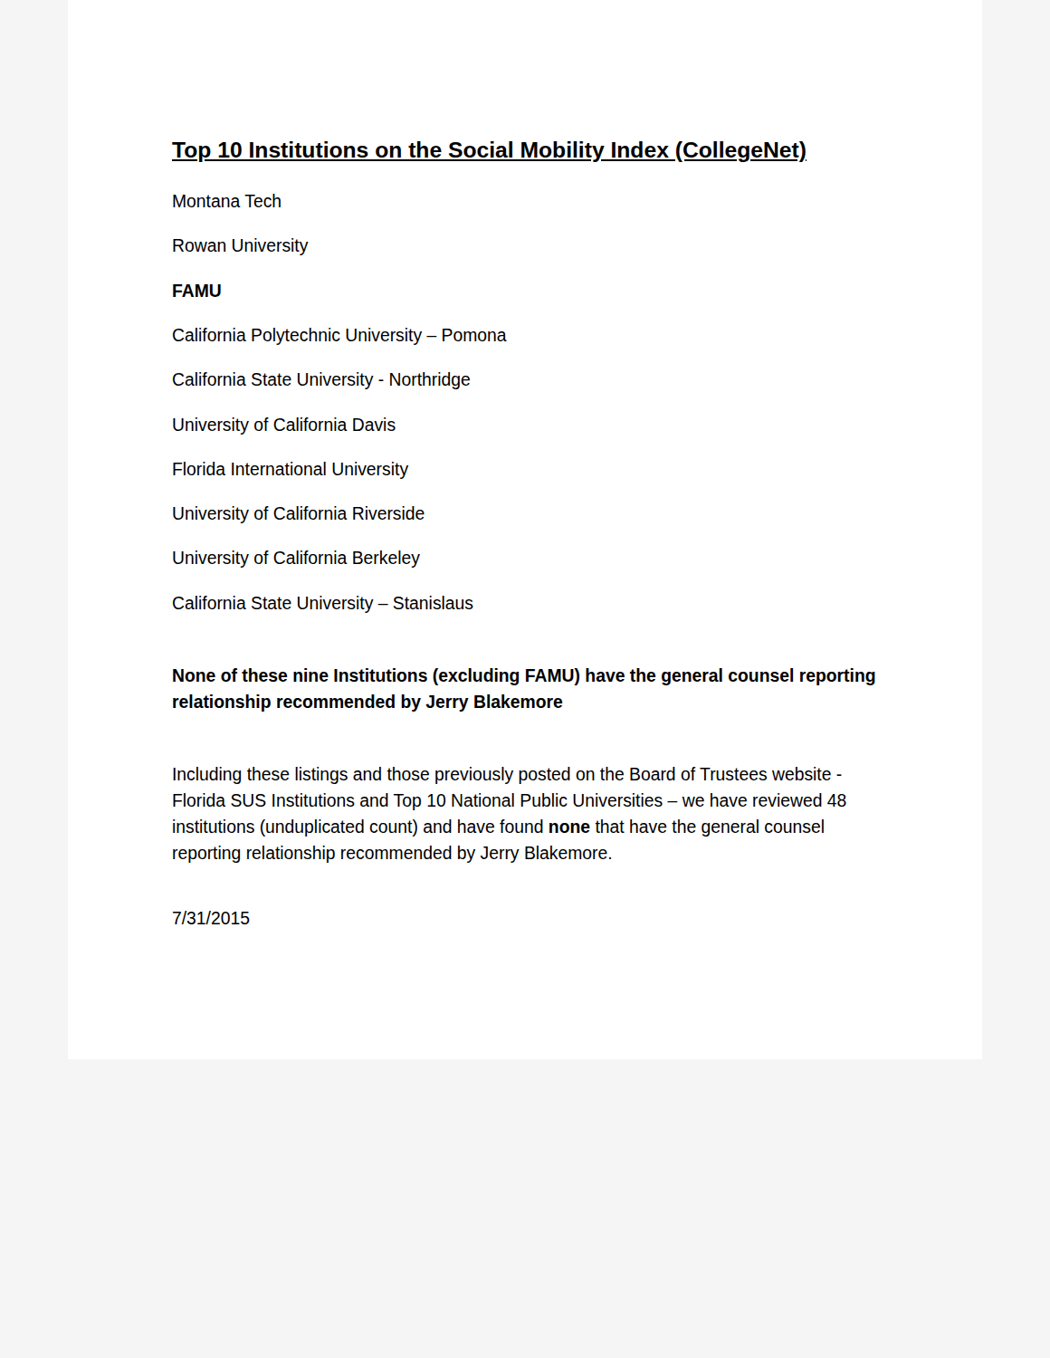Top 10 Institutions on the Social Mobility Index (CollegeNet)
Montana Tech
Rowan University
FAMU
California Polytechnic University – Pomona
California State University - Northridge
University of California Davis
Florida International University
University of California Riverside
University of California Berkeley
California State University – Stanislaus
None of these nine Institutions (excluding FAMU) have the general counsel reporting relationship recommended by Jerry Blakemore
Including these listings and those previously posted on the Board of Trustees website - Florida SUS Institutions and Top 10 National Public Universities – we have reviewed 48 institutions (unduplicated count) and have found none that have the general counsel reporting relationship recommended by Jerry Blakemore.
7/31/2015